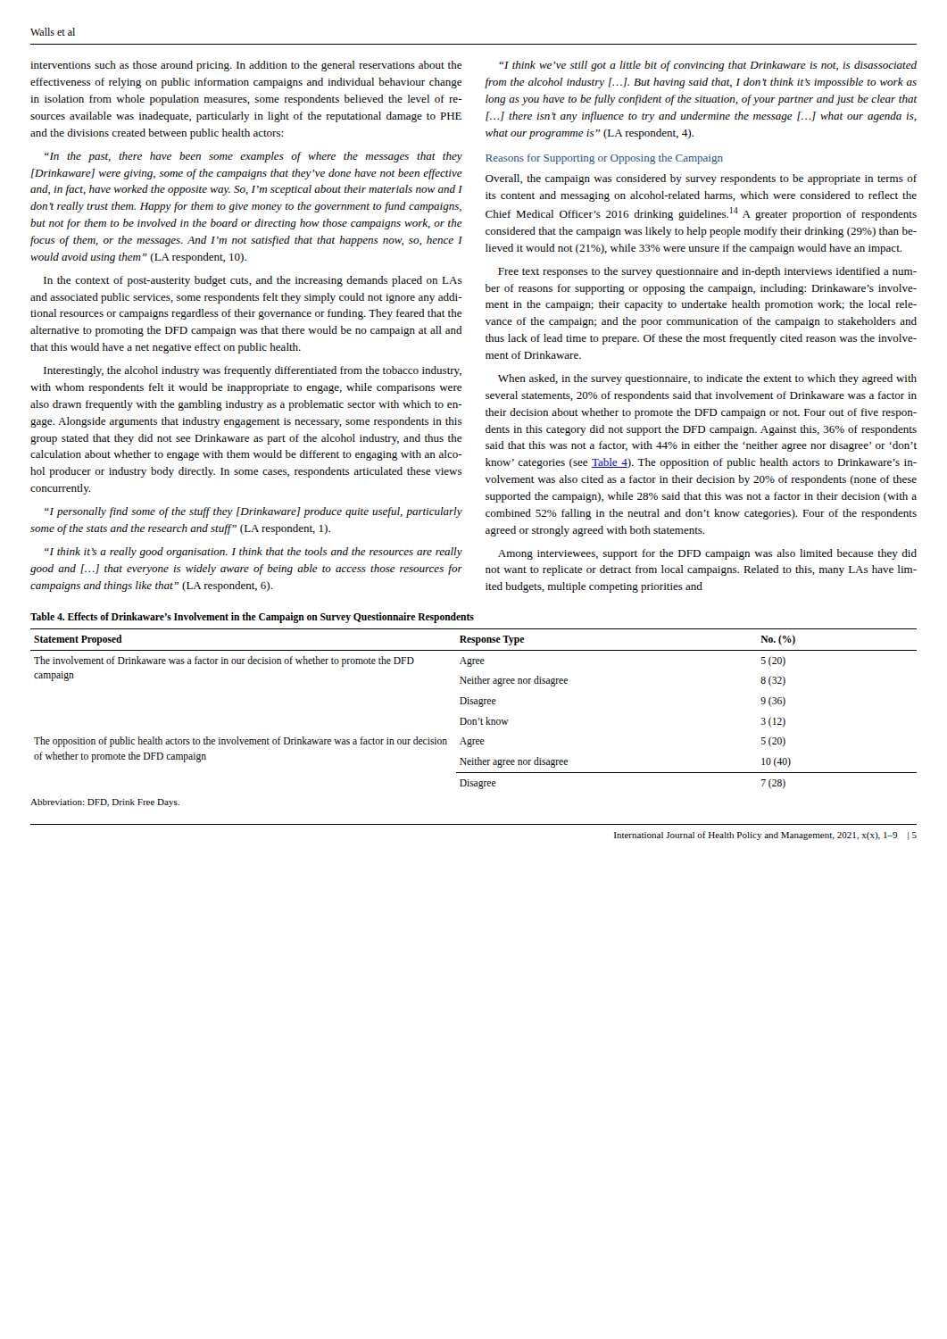Walls et al
interventions such as those around pricing. In addition to the general reservations about the effectiveness of relying on public information campaigns and individual behaviour change in isolation from whole population measures, some respondents believed the level of resources available was inadequate, particularly in light of the reputational damage to PHE and the divisions created between public health actors:
“In the past, there have been some examples of where the messages that they [Drinkaware] were giving, some of the campaigns that they’ve done have not been effective and, in fact, have worked the opposite way. So, I’m sceptical about their materials now and I don’t really trust them. Happy for them to give money to the government to fund campaigns, but not for them to be involved in the board or directing how those campaigns work, or the focus of them, or the messages. And I’m not satisfied that that happens now, so, hence I would avoid using them” (LA respondent, 10).
In the context of post-austerity budget cuts, and the increasing demands placed on LAs and associated public services, some respondents felt they simply could not ignore any additional resources or campaigns regardless of their governance or funding. They feared that the alternative to promoting the DFD campaign was that there would be no campaign at all and that this would have a net negative effect on public health.
Interestingly, the alcohol industry was frequently differentiated from the tobacco industry, with whom respondents felt it would be inappropriate to engage, while comparisons were also drawn frequently with the gambling industry as a problematic sector with which to engage. Alongside arguments that industry engagement is necessary, some respondents in this group stated that they did not see Drinkaware as part of the alcohol industry, and thus the calculation about whether to engage with them would be different to engaging with an alcohol producer or industry body directly. In some cases, respondents articulated these views concurrently.
“I personally find some of the stuff they [Drinkaware] produce quite useful, particularly some of the stats and the research and stuff” (LA respondent, 1).
“I think it’s a really good organisation. I think that the tools and the resources are really good and […] that everyone is widely aware of being able to access those resources for campaigns and things like that” (LA respondent, 6).
“I think we’ve still got a little bit of convincing that Drinkaware is not, is disassociated from the alcohol industry […]. But having said that, I don’t think it’s impossible to work as long as you have to be fully confident of the situation, of your partner and just be clear that […] there isn’t any influence to try and undermine the message […] what our agenda is, what our programme is” (LA respondent, 4).
Reasons for Supporting or Opposing the Campaign
Overall, the campaign was considered by survey respondents to be appropriate in terms of its content and messaging on alcohol-related harms, which were considered to reflect the Chief Medical Officer’s 2016 drinking guidelines.14 A greater proportion of respondents considered that the campaign was likely to help people modify their drinking (29%) than believed it would not (21%), while 33% were unsure if the campaign would have an impact.
Free text responses to the survey questionnaire and in-depth interviews identified a number of reasons for supporting or opposing the campaign, including: Drinkaware’s involvement in the campaign; their capacity to undertake health promotion work; the local relevance of the campaign; and the poor communication of the campaign to stakeholders and thus lack of lead time to prepare. Of these the most frequently cited reason was the involvement of Drinkaware.
When asked, in the survey questionnaire, to indicate the extent to which they agreed with several statements, 20% of respondents said that involvement of Drinkaware was a factor in their decision about whether to promote the DFD campaign or not. Four out of five respondents in this category did not support the DFD campaign. Against this, 36% of respondents said that this was not a factor, with 44% in either the ‘neither agree nor disagree’ or ‘don’t know’ categories (see Table 4). The opposition of public health actors to Drinkaware’s involvement was also cited as a factor in their decision by 20% of respondents (none of these supported the campaign), while 28% said that this was not a factor in their decision (with a combined 52% falling in the neutral and don’t know categories). Four of the respondents agreed or strongly agreed with both statements.
Among interviewees, support for the DFD campaign was also limited because they did not want to replicate or detract from local campaigns. Related to this, many LAs have limited budgets, multiple competing priorities and
Table 4. Effects of Drinkaware’s Involvement in the Campaign on Survey Questionnaire Respondents
| Statement Proposed | Response Type | No. (%) |
| --- | --- | --- |
| The involvement of Drinkaware was a factor in our decision of whether to promote the DFD campaign | Agree | 5 (20) |
| Neither agree nor disagree | 8 (32) |
| Disagree | 9 (36) |
| Don’t know | 3 (12) |
| The opposition of public health actors to the involvement of Drinkaware was a factor in our decision of whether to promote the DFD campaign | Agree | 5 (20) |
| Neither agree nor disagree | 10 (40) |
| Disagree | 7 (28) |
Abbreviation: DFD, Drink Free Days.
International Journal of Health Policy and Management, 2021, x(x), 1–9 | 5